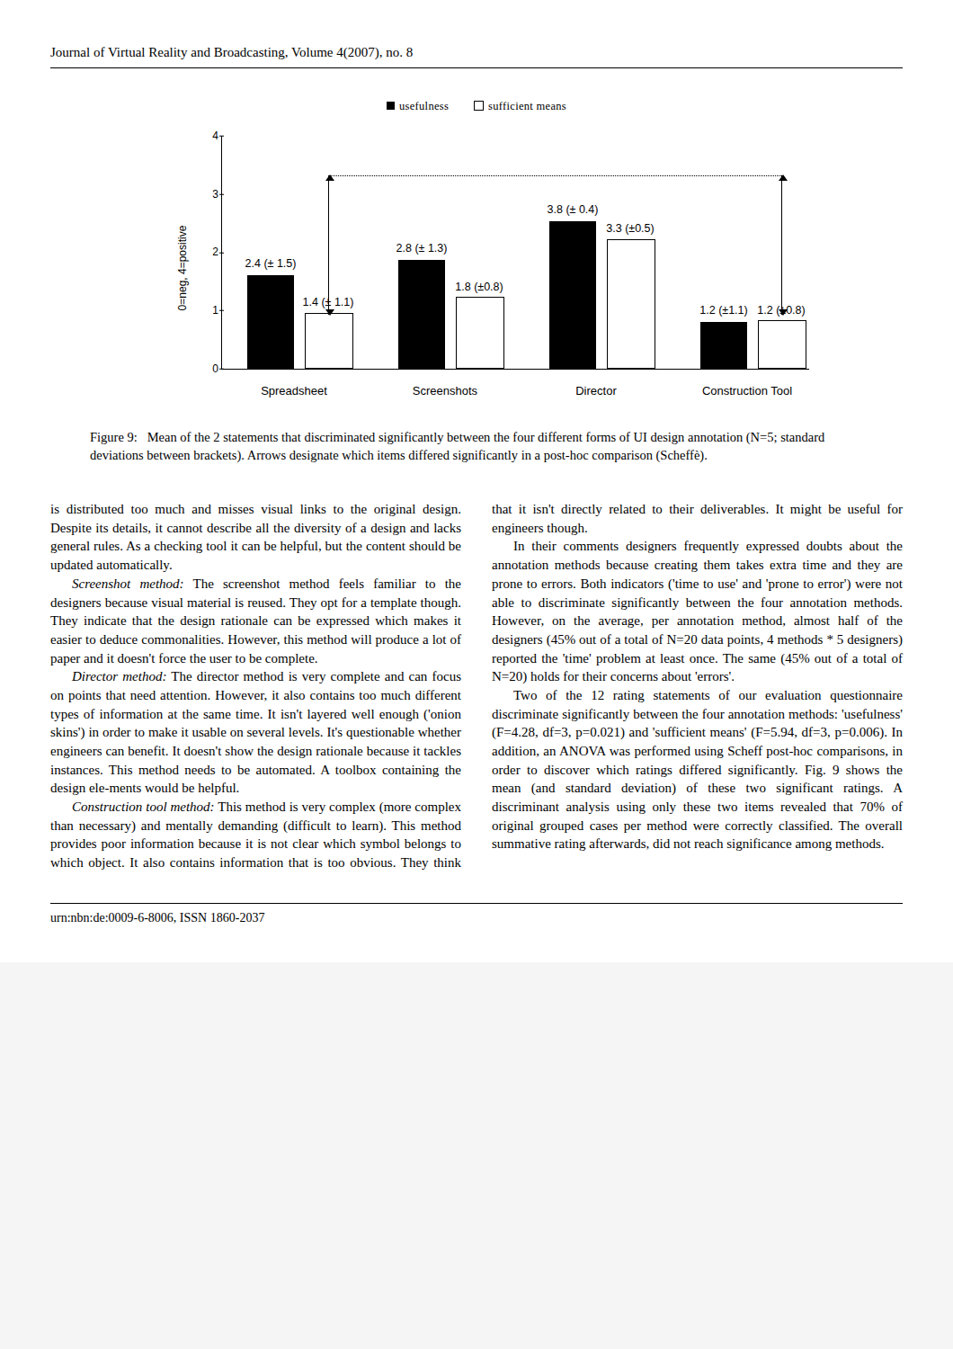Journal of Virtual Reality and Broadcasting, Volume 4(2007), no. 8
usefulness sufficient means
0=neg, 4=positive
4
3
2
1
0
2.4 (± 1.5)
1.4 (± 1.1)
2.8 (± 1.3)
1.8 (±0.8)
3.8 (± 0.4)
3.3 (±0.5)
1.2 (±1.1)
1.2 (±0.8)
Spreadsheet
Screenshots
Director
Construction Tool
Figure 9: Mean of the 2 statements that discriminated significantly between the four different forms of UI design annotation (N=5; standard deviations between brackets). Arrows designate which items differed significantly in a post-hoc comparison (Scheffè).
is distributed too much and misses visual links to the original design. Despite its details, it cannot describe all the diversity of a design and lacks general rules. As a checking tool it can be helpful, but the content should be updated automatically.
Screenshot method: The screenshot method feels familiar to the designers because visual material is reused. They opt for a template though. They indicate that the design rationale can be expressed which makes it easier to deduce commonalities. However, this method will produce a lot of paper and it doesn't force the user to be complete.
Director method: The director method is very complete and can focus on points that need attention. However, it also contains too much different types of information at the same time. It isn't layered well enough ('onion skins') in order to make it usable on several levels. It's questionable whether engineers can benefit. It doesn't show the design rationale because it tackles instances. This method needs to be automated. A toolbox containing the design ele-ments would be helpful.
Construction tool method: This method is very complex (more complex than necessary) and mentally demanding (difficult to learn). This method provides poor information because it is not clear which symbol belongs to which object. It also contains information that is too obvious. They think that it isn't directly related to their deliverables. It might be useful for engineers though.
In their comments designers frequently expressed doubts about the annotation methods because creating them takes extra time and they are prone to errors. Both indicators ('time to use' and 'prone to error') were not able to discriminate significantly between the four annotation methods. However, on the average, per annotation method, almost half of the designers (45% out of a total of N=20 data points, 4 methods * 5 designers) reported the 'time' problem at least once. The same (45% out of a total of N=20) holds for their concerns about 'errors'.
Two of the 12 rating statements of our evaluation questionnaire discriminate significantly between the four annotation methods: 'usefulness' (F=4.28, df=3, p=0.021) and 'sufficient means' (F=5.94, df=3, p=0.006). In addition, an ANOVA was performed using Scheff post-hoc comparisons, in order to discover which ratings differed significantly. Fig. 9 shows the mean (and standard deviation) of these two significant ratings. A discriminant analysis using only these two items revealed that 70% of original grouped cases per method were correctly classified. The overall summative rating afterwards, did not reach significance among methods.
urn:nbn:de:0009-6-8006, ISSN 1860-2037